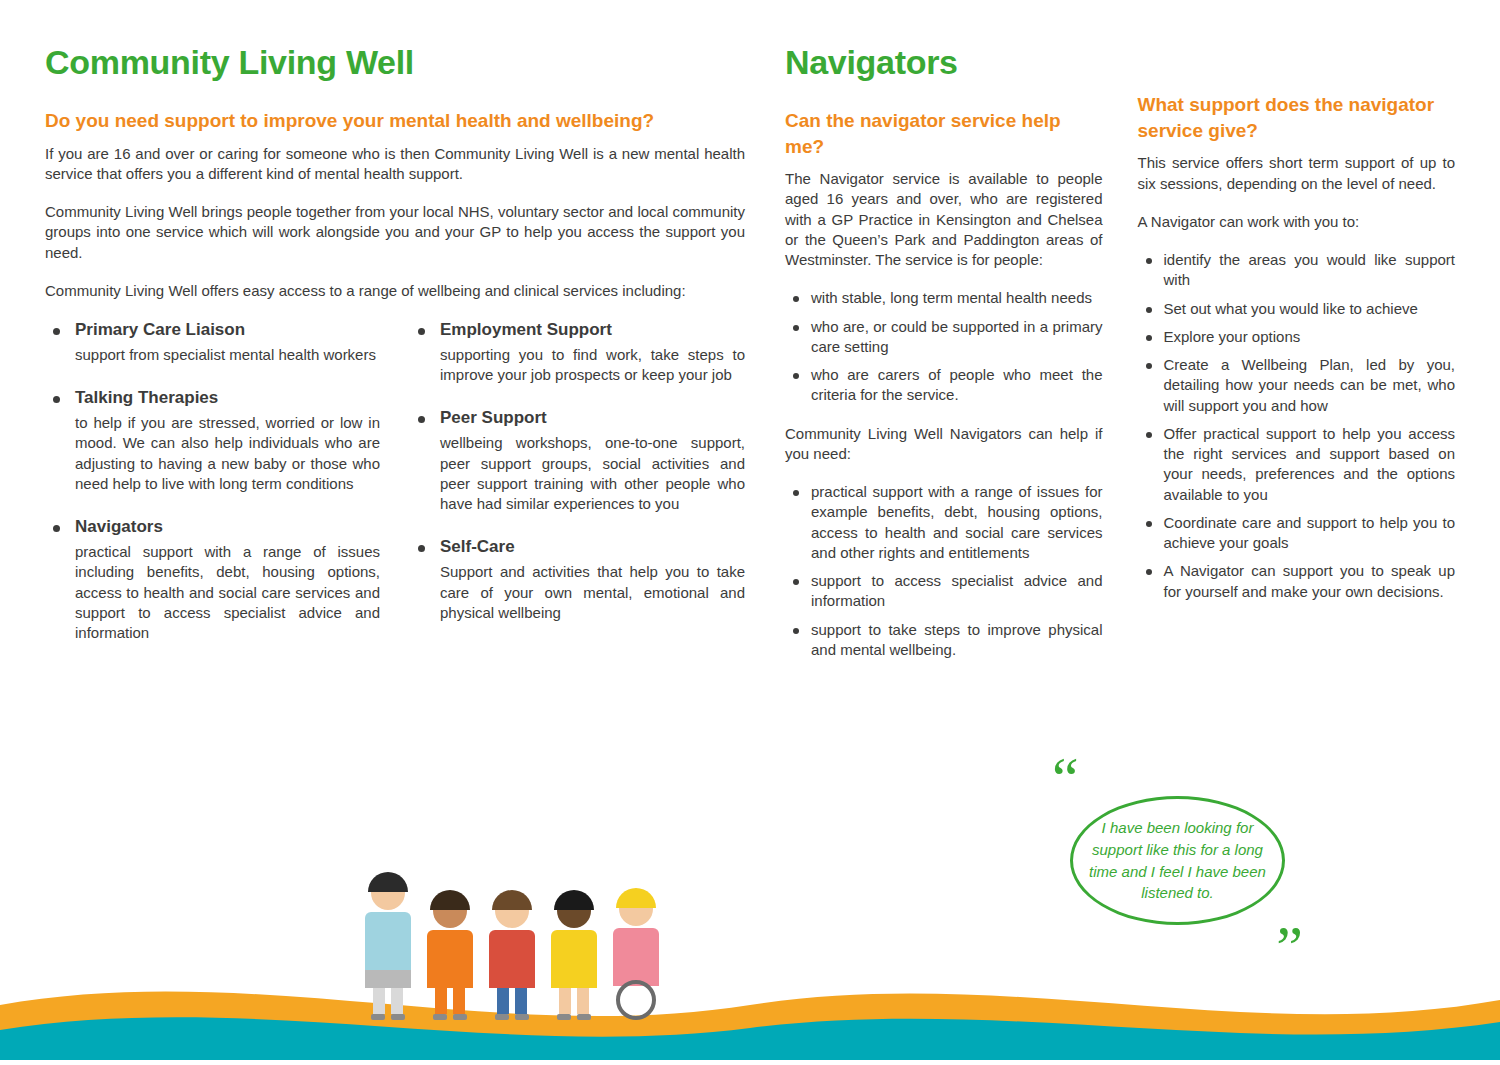Community Living Well
Do you need support to improve your mental health and wellbeing?
If you are 16 and over or caring for someone who is then Community Living Well is a new mental health service that offers you a different kind of mental health support.
Community Living Well brings people together from your local NHS, voluntary sector and local community groups into one service which will work alongside you and your GP to help you access the support you need.
Community Living Well offers easy access to a range of wellbeing and clinical services including:
Primary Care Liaison support from specialist mental health workers
Talking Therapies to help if you are stressed, worried or low in mood. We can also help individuals who are adjusting to having a new baby or those who need help to live with long term conditions
Navigators practical support with a range of issues including benefits, debt, housing options, access to health and social care services and support to access specialist advice and information
Employment Support supporting you to find work, take steps to improve your job prospects or keep your job
Peer Support wellbeing workshops, one-to-one support, peer support groups, social activities and peer support training with other people who have had similar experiences to you
Self-Care Support and activities that help you to take care of your own mental, emotional and physical wellbeing
Navigators
Can the navigator service help me?
The Navigator service is available to people aged 16 years and over, who are registered with a GP Practice in Kensington and Chelsea or the Queen’s Park and Paddington areas of Westminster. The service is for people:
with stable, long term mental health needs
who are, or could be supported in a primary care setting
who are carers of people who meet the criteria for the service.
Community Living Well Navigators can help if you need:
practical support with a range of issues for example benefits, debt, housing options, access to health and social care services and other rights and entitlements
support to access specialist advice and information
support to take steps to improve physical and mental wellbeing.
What support does the navigator service give?
This service offers short term support of up to six sessions, depending on the level of need.
A Navigator can work with you to:
identify the areas you would like support with
Set out what you would like to achieve
Explore your options
Create a Wellbeing Plan, led by you, detailing how your needs can be met, who will support you and how
Offer practical support to help you access the right services and support based on your needs, preferences and the options available to you
Coordinate care and support to help you to achieve your goals
A Navigator can support you to speak up for yourself and make your own decisions.
“
I have been looking for support like this for a long time and I feel I have been listened to.
”